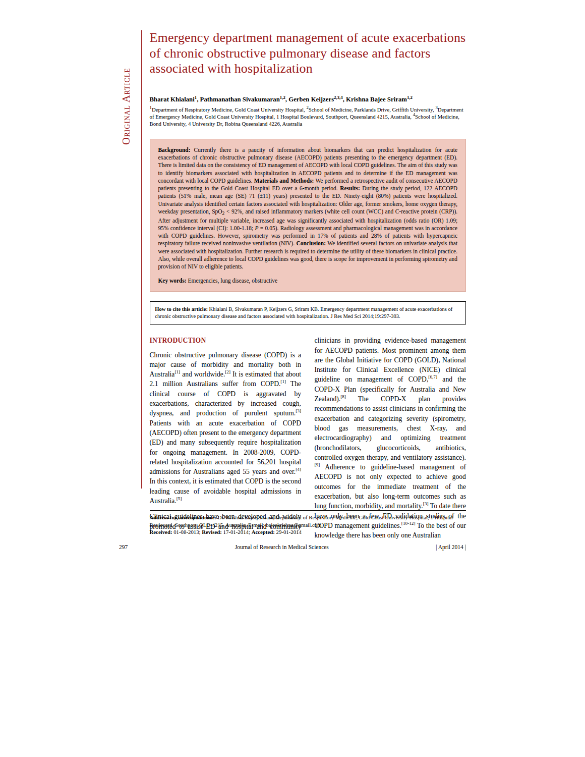Original Article
Emergency department management of acute exacerbations of chronic obstructive pulmonary disease and factors associated with hospitalization
Bharat Khialani1, Pathmanathan Sivakumaran1,2, Gerben Keijzers2,3,4, Krishna Bajee Sriram1,2
1Department of Respiratory Medicine, Gold Coast University Hospital, 2School of Medicine, Parklands Drive, Griffith University, 3Department of Emergency Medicine, Gold Coast University Hospital, 1 Hospital Boulevard, Southport, Queensland 4215, Australia, 4School of Medicine, Bond University, 4 University Dr, Robina Queensland 4226, Australia
Background: Currently there is a paucity of information about biomarkers that can predict hospitalization for acute exacerbations of chronic obstructive pulmonary disease (AECOPD) patients presenting to the emergency department (ED). There is limited data on the consistency of ED management of AECOPD with local COPD guidelines. The aim of this study was to identify biomarkers associated with hospitalization in AECOPD patients and to determine if the ED management was concordant with local COPD guidelines. Materials and Methods: We performed a retrospective audit of consecutive AECOPD patients presenting to the Gold Coast Hospital ED over a 6-month period. Results: During the study period, 122 AECOPD patients (51% male, mean age (SE) 71 (±11) years) presented to the ED. Ninety-eight (80%) patients were hospitalized. Univariate analysis identified certain factors associated with hospitalization: Older age, former smokers, home oxygen therapy, weekday presentation, SpO2 < 92%, and raised inflammatory markers (white cell count (WCC) and C-reactive protein (CRP)). After adjustment for multiple variable, increased age was significantly associated with hospitalization (odds ratio (OR) 1.09; 95% confidence interval (CI): 1.00-1.18; P = 0.05). Radiology assessment and pharmacological management was in accordance with COPD guidelines. However, spirometry was performed in 17% of patients and 28% of patients with hypercapneic respiratory failure received noninvasive ventilation (NIV). Conclusion: We identified several factors on univariate analysis that were associated with hospitalization. Further research is required to determine the utility of these biomarkers in clinical practice. Also, while overall adherence to local COPD guidelines was good, there is scope for improvement in performing spirometry and provision of NIV to eligible patients.
Key words: Emergencies, lung disease, obstructive
How to cite this article: Khialani B, Sivakumaran P, Keijzers G, Sriram KB. Emergency department management of acute exacerbations of chronic obstructive pulmonary disease and factors associated with hospitalization. J Res Med Sci 2014;19:297-303.
INTRODUCTION
Chronic obstructive pulmonary disease (COPD) is a major cause of morbidity and mortality both in Australia[1] and worldwide.[2] It is estimated that about 2.1 million Australians suffer from COPD.[1] The clinical course of COPD is aggravated by exacerbations, characterized by increased cough, dyspnea, and production of purulent sputum.[3] Patients with an acute exacerbation of COPD (AECOPD) often present to the emergency department (ED) and many subsequently require hospitalization for ongoing management. In 2008-2009, COPD-related hospitalization accounted for 56,201 hospital admissions for Australians aged 55 years and over.[4] In this context, it is estimated that COPD is the second leading cause of avoidable hospital admissions in Australia.[5]
Clinical guidelines have been developed and widely promoted to assist ED and hospital and community clinicians in providing evidence-based management for AECOPD patients. Most prominent among them are the Global Initiative for COPD (GOLD), National Institute for Clinical Excellence (NICE) clinical guideline on management of COPD,[6,7] and the COPD-X Plan (specifically for Australia and New Zealand).[8] The COPD-X plan provides recommendations to assist clinicians in confirming the exacerbation and categorizing severity (spirometry, blood gas measurements, chest X-ray, and electrocardiography) and optimizing treatment (bronchodilators, glucocorticoids, antibiotics, controlled oxygen therapy, and ventilatory assistance).[9] Adherence to guideline-based management of AECOPD is not only expected to achieve good outcomes for the immediate treatment of the exacerbation, but also long-term outcomes such as lung function, morbidity, and mortality.[3] To date there have only been a few ED validation studies of the COPD management guidelines.[10-12] To the best of our knowledge there has been only one Australian
Address for correspondence: Dr. Krishna Bajee Sriram, Department of Respiratory Medicine, Gold Coast University Hospital, 1 Hospital Boulevard, Southport, QLD-4215, Australia. E-mail: bajeekrishna@gmail.com
Received: 01-08-2013; Revised: 17-01-2014; Accepted: 29-01-2014
297
Journal of Research in Medical Sciences
| April 2014 |